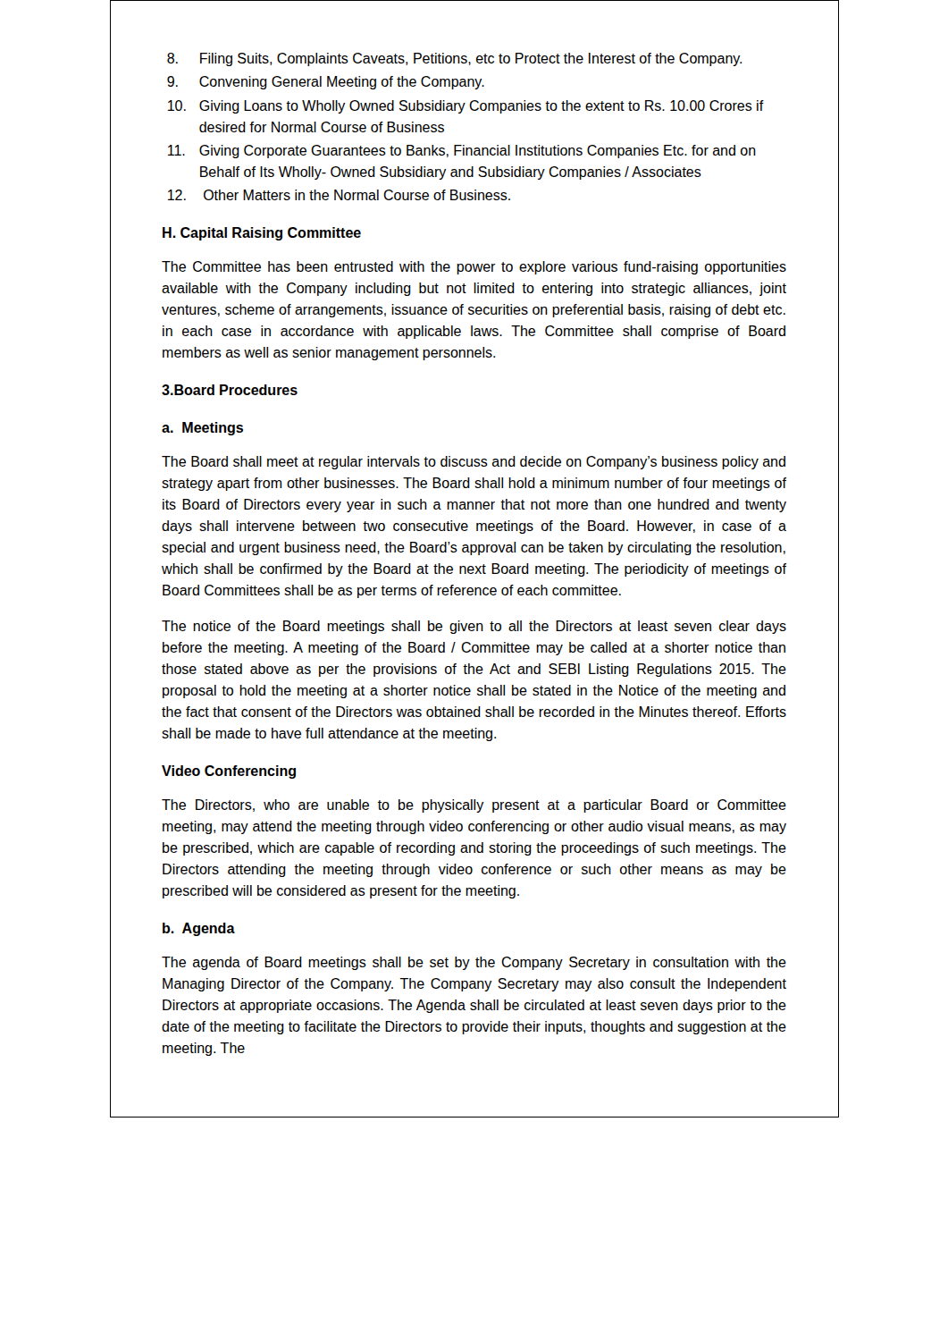8. Filing Suits, Complaints Caveats, Petitions, etc to Protect the Interest of the Company.
9. Convening General Meeting of the Company.
10. Giving Loans to Wholly Owned Subsidiary Companies to the extent to Rs. 10.00 Crores if desired for Normal Course of Business
11. Giving Corporate Guarantees to Banks, Financial Institutions Companies Etc. for and on Behalf of Its Wholly- Owned Subsidiary and Subsidiary Companies / Associates
12. Other Matters in the Normal Course of Business.
H. Capital Raising Committee
The Committee has been entrusted with the power to explore various fund-raising opportunities available with the Company including but not limited to entering into strategic alliances, joint ventures, scheme of arrangements, issuance of securities on preferential basis, raising of debt etc. in each case in accordance with applicable laws. The Committee shall comprise of Board members as well as senior management personnels.
3.Board Procedures
a. Meetings
The Board shall meet at regular intervals to discuss and decide on Company’s business policy and strategy apart from other businesses. The Board shall hold a minimum number of four meetings of its Board of Directors every year in such a manner that not more than one hundred and twenty days shall intervene between two consecutive meetings of the Board. However, in case of a special and urgent business need, the Board’s approval can be taken by circulating the resolution, which shall be confirmed by the Board at the next Board meeting. The periodicity of meetings of Board Committees shall be as per terms of reference of each committee.
The notice of the Board meetings shall be given to all the Directors at least seven clear days before the meeting. A meeting of the Board / Committee may be called at a shorter notice than those stated above as per the provisions of the Act and SEBI Listing Regulations 2015. The proposal to hold the meeting at a shorter notice shall be stated in the Notice of the meeting and the fact that consent of the Directors was obtained shall be recorded in the Minutes thereof. Efforts shall be made to have full attendance at the meeting.
Video Conferencing
The Directors, who are unable to be physically present at a particular Board or Committee meeting, may attend the meeting through video conferencing or other audio visual means, as may be prescribed, which are capable of recording and storing the proceedings of such meetings. The Directors attending the meeting through video conference or such other means as may be prescribed will be considered as present for the meeting.
b. Agenda
The agenda of Board meetings shall be set by the Company Secretary in consultation with the Managing Director of the Company. The Company Secretary may also consult the Independent Directors at appropriate occasions. The Agenda shall be circulated at least seven days prior to the date of the meeting to facilitate the Directors to provide their inputs, thoughts and suggestion at the meeting. The